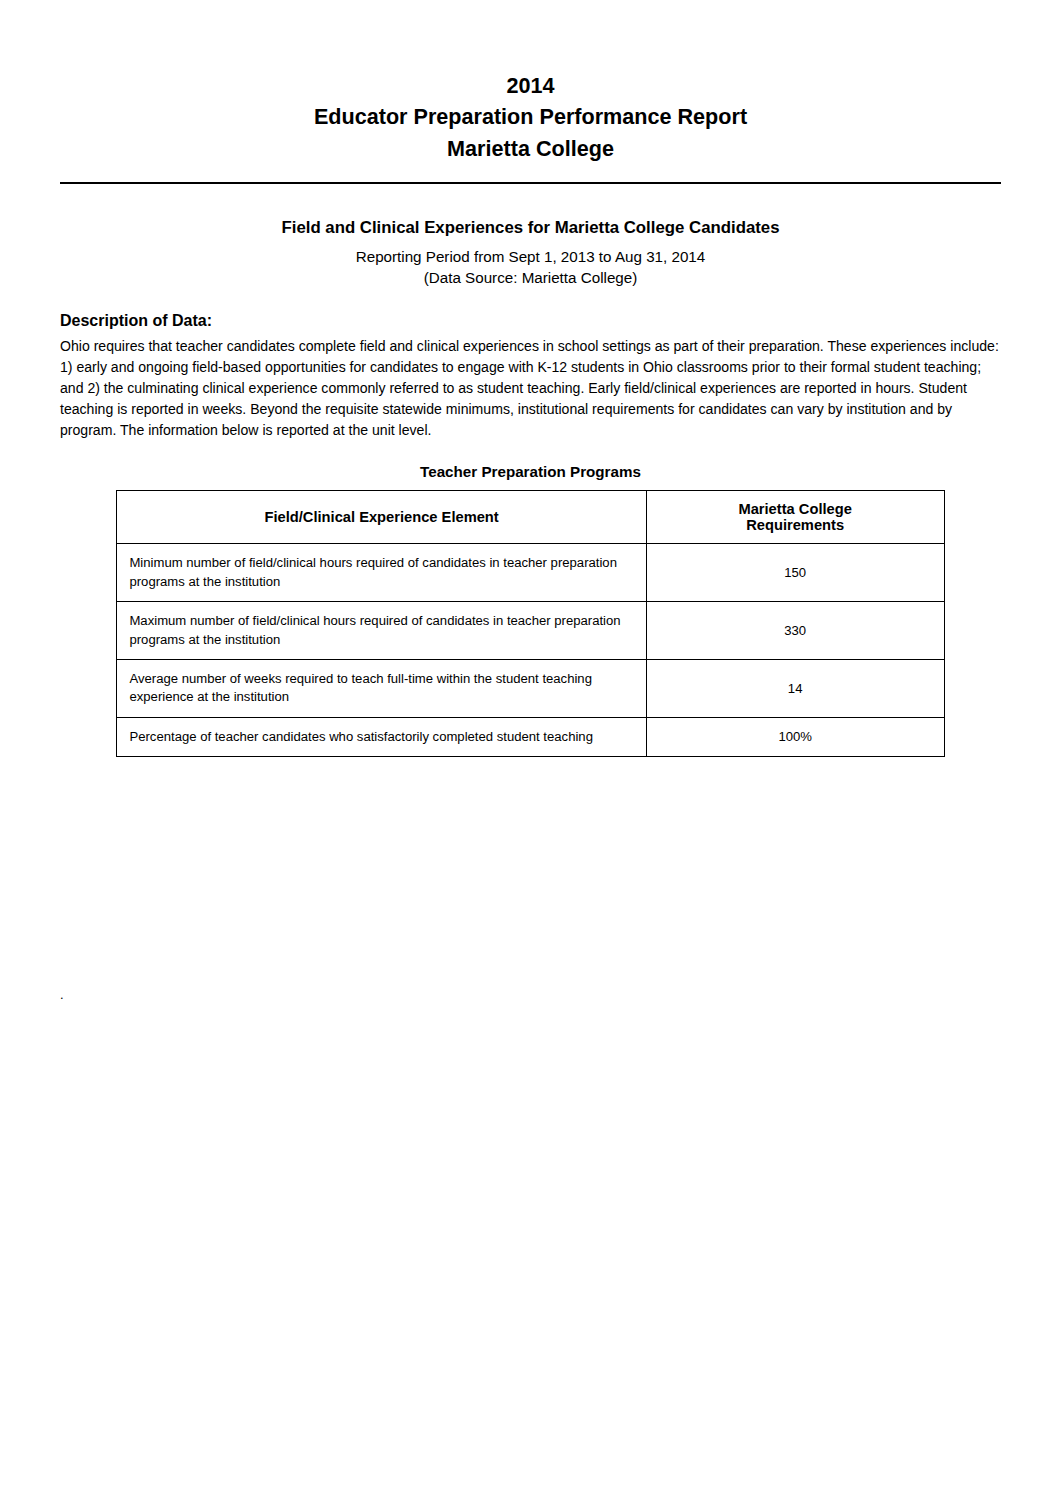2014
Educator Preparation Performance Report
Marietta College
Field and Clinical Experiences for Marietta College Candidates
Reporting Period from Sept 1, 2013 to Aug 31, 2014
(Data Source: Marietta College)
Description of Data:
Ohio requires that teacher candidates complete field and clinical experiences in school settings as part of their preparation. These experiences include: 1) early and ongoing field-based opportunities for candidates to engage with K-12 students in Ohio classrooms prior to their formal student teaching; and 2) the culminating clinical experience commonly referred to as student teaching. Early field/clinical experiences are reported in hours. Student teaching is reported in weeks. Beyond the requisite statewide minimums, institutional requirements for candidates can vary by institution and by program. The information below is reported at the unit level.
Teacher Preparation Programs
| Field/Clinical Experience Element | Marietta College Requirements |
| --- | --- |
| Minimum number of field/clinical hours required of candidates in teacher preparation programs at the institution | 150 |
| Maximum number of field/clinical hours required of candidates in teacher preparation programs at the institution | 330 |
| Average number of weeks required to teach full-time within the student teaching experience at the institution | 14 |
| Percentage of teacher candidates who satisfactorily completed student teaching | 100% |
.